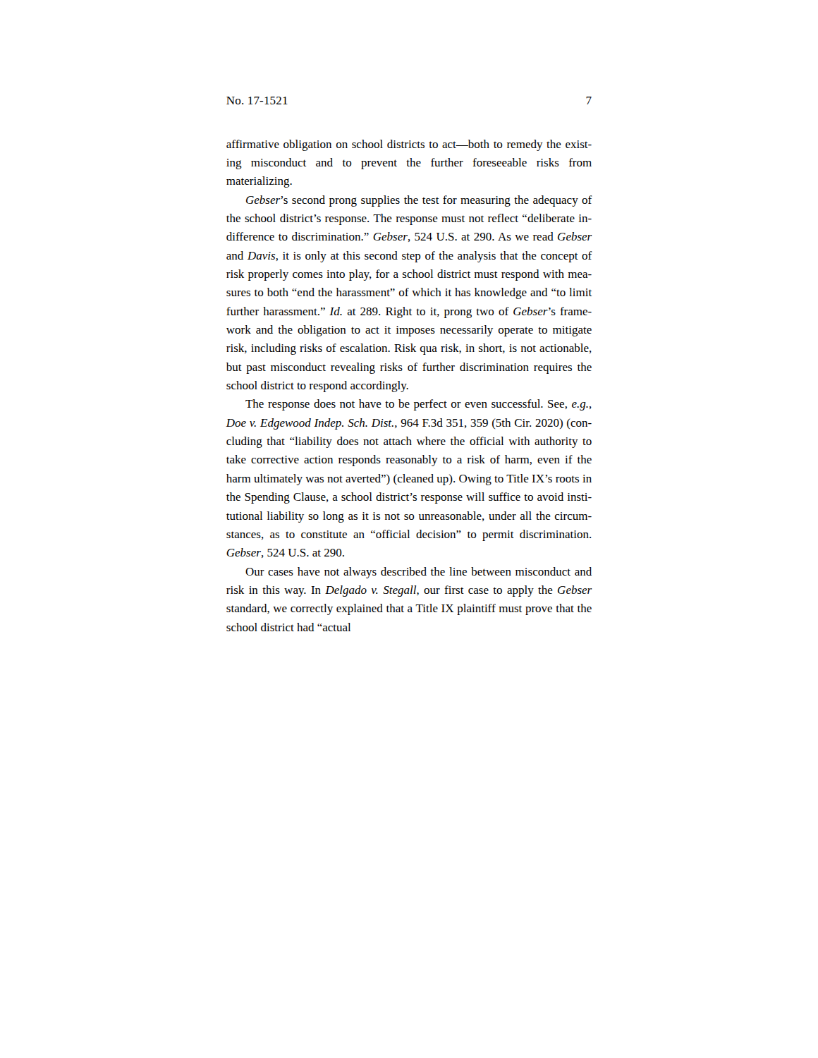No. 17-1521 7
affirmative obligation on school districts to act—both to remedy the existing misconduct and to prevent the further foreseeable risks from materializing.
Gebser’s second prong supplies the test for measuring the adequacy of the school district’s response. The response must not reflect “deliberate indifference to discrimination.” Gebser, 524 U.S. at 290. As we read Gebser and Davis, it is only at this second step of the analysis that the concept of risk properly comes into play, for a school district must respond with measures to both “end the harassment” of which it has knowledge and “to limit further harassment.” Id. at 289. Right to it, prong two of Gebser’s framework and the obligation to act it imposes necessarily operate to mitigate risk, including risks of escalation. Risk qua risk, in short, is not actionable, but past misconduct revealing risks of further discrimination requires the school district to respond accordingly.
The response does not have to be perfect or even successful. See, e.g., Doe v. Edgewood Indep. Sch. Dist., 964 F.3d 351, 359 (5th Cir. 2020) (concluding that “liability does not attach where the official with authority to take corrective action responds reasonably to a risk of harm, even if the harm ultimately was not averted”) (cleaned up). Owing to Title IX’s roots in the Spending Clause, a school district’s response will suffice to avoid institutional liability so long as it is not so unreasonable, under all the circumstances, as to constitute an “official decision” to permit discrimination. Gebser, 524 U.S. at 290.
Our cases have not always described the line between misconduct and risk in this way. In Delgado v. Stegall, our first case to apply the Gebser standard, we correctly explained that a Title IX plaintiff must prove that the school district had “actual